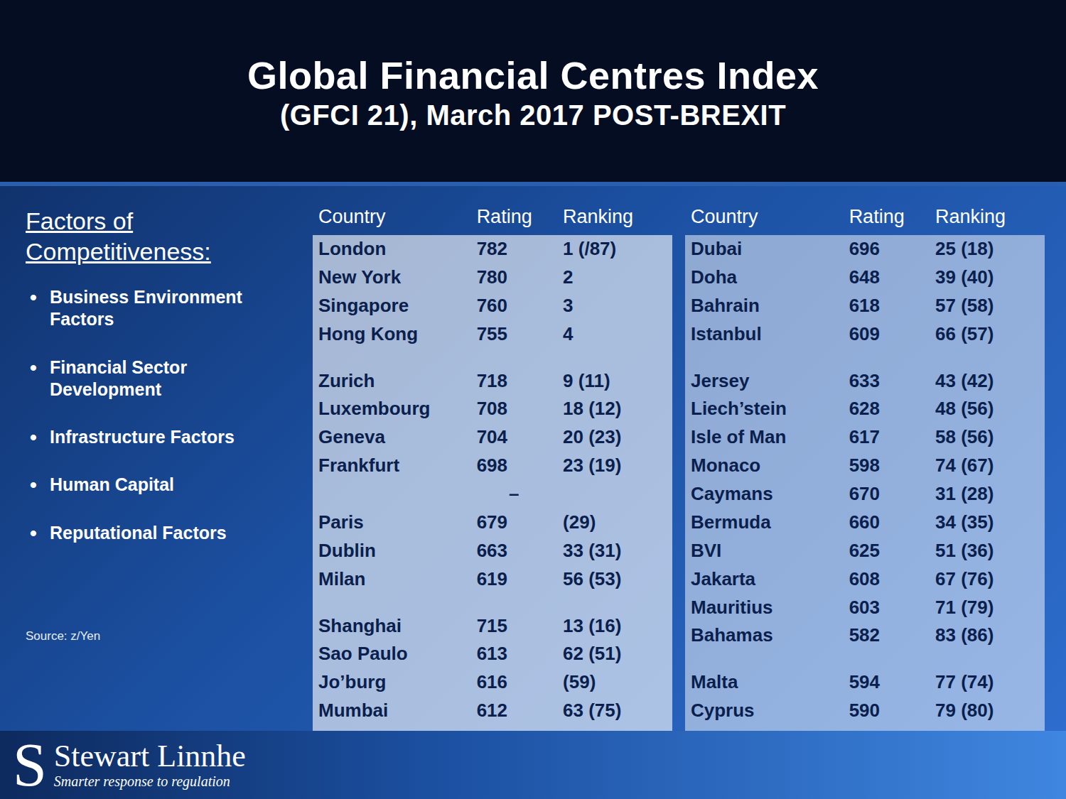Global Financial Centres Index (GFCI 21), March 2017 POST-BREXIT
Factors of Competitiveness:
Business Environment Factors
Financial Sector Development
Infrastructure Factors
Human Capital
Reputational Factors
Source: z/Yen
| Country | Rating | Ranking |
| --- | --- | --- |
| London | 782 | 1 (/87) |
| New York | 780 | 2 |
| Singapore | 760 | 3 |
| Hong Kong | 755 | 4 |
| Zurich | 718 | 9 (11) |
| Luxembourg | 708 | 18 (12) |
| Geneva | 704 | 20 (23) |
| Frankfurt | 698 | 23 (19) |
| | – | |
| Paris | 679 | (29) |
| Dublin | 663 | 33 (31) |
| Milan | 619 | 56 (53) |
| Shanghai | 715 | 13 (16) |
| Sao Paulo | 613 | 62 (51) |
| Jo’burg | 616 | (59) |
| Mumbai | 612 | 63 (75) |
| Moscow | 566 | 85 (84) |
| Country | Rating | Ranking |
| --- | --- | --- |
| Dubai | 696 | 25 (18) |
| Doha | 648 | 39 (40) |
| Bahrain | 618 | 57 (58) |
| Istanbul | 609 | 66 (57) |
| Jersey | 633 | 43 (42) |
| Liech’stein | 628 | 48 (56) |
| Isle of Man | 617 | 58 (56) |
| Monaco | 598 | 74 (67) |
| Caymans | 670 | 31 (28) |
| Bermuda | 660 | 34 (35) |
| BVI | 625 | 51 (36) |
| Jakarta | 608 | 67 (76) |
| Mauritius | 603 | 71 (79) |
| Bahamas | 582 | 83 (86) |
| Malta | 594 | 77 (74) |
| Cyprus | 590 | 79 (80) |
| Iran | 452 | (N/A) |
S
Stewart Linnhe
Smarter response to regulation